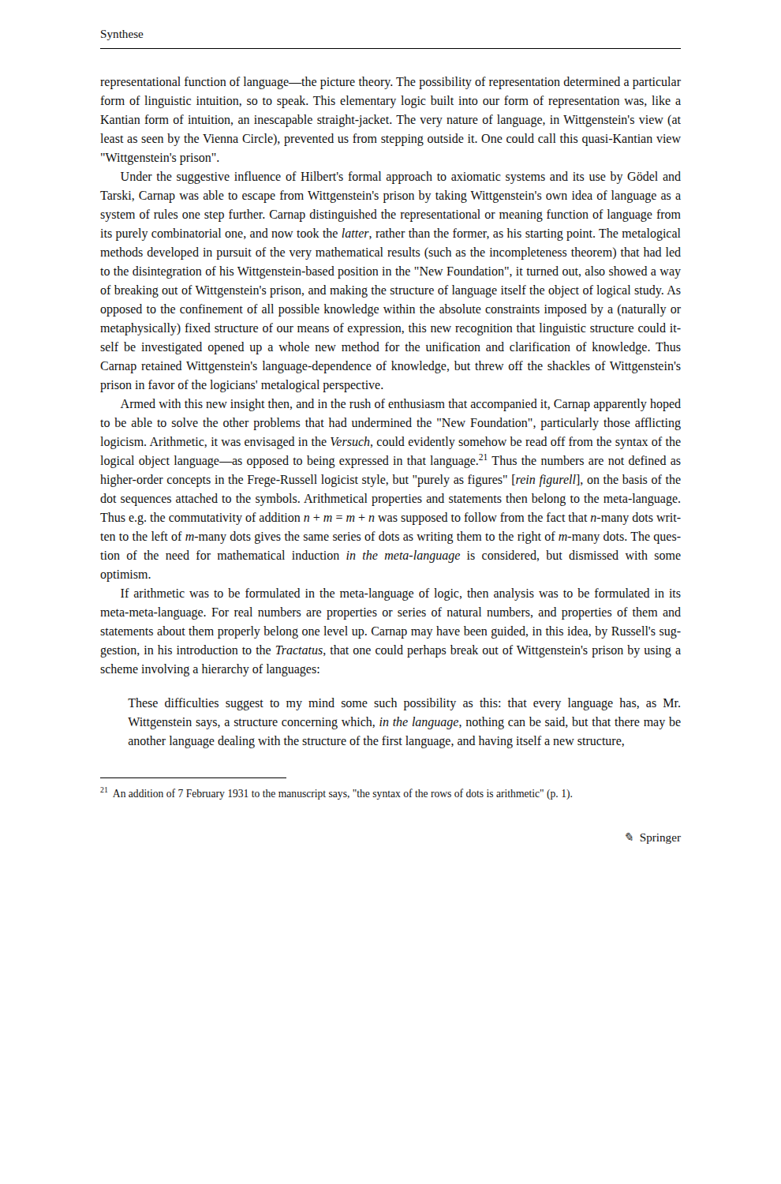Synthese
representational function of language—the picture theory. The possibility of representation determined a particular form of linguistic intuition, so to speak. This elementary logic built into our form of representation was, like a Kantian form of intuition, an inescapable straight-jacket. The very nature of language, in Wittgenstein's view (at least as seen by the Vienna Circle), prevented us from stepping outside it. One could call this quasi-Kantian view "Wittgenstein's prison".
Under the suggestive influence of Hilbert's formal approach to axiomatic systems and its use by Gödel and Tarski, Carnap was able to escape from Wittgenstein's prison by taking Wittgenstein's own idea of language as a system of rules one step further. Carnap distinguished the representational or meaning function of language from its purely combinatorial one, and now took the latter, rather than the former, as his starting point. The metalogical methods developed in pursuit of the very mathematical results (such as the incompleteness theorem) that had led to the disintegration of his Wittgenstein-based position in the "New Foundation", it turned out, also showed a way of breaking out of Wittgenstein's prison, and making the structure of language itself the object of logical study. As opposed to the confinement of all possible knowledge within the absolute constraints imposed by a (naturally or metaphysically) fixed structure of our means of expression, this new recognition that linguistic structure could itself be investigated opened up a whole new method for the unification and clarification of knowledge. Thus Carnap retained Wittgenstein's language-dependence of knowledge, but threw off the shackles of Wittgenstein's prison in favor of the logicians' metalogical perspective.
Armed with this new insight then, and in the rush of enthusiasm that accompanied it, Carnap apparently hoped to be able to solve the other problems that had undermined the "New Foundation", particularly those afflicting logicism. Arithmetic, it was envisaged in the Versuch, could evidently somehow be read off from the syntax of the logical object language—as opposed to being expressed in that language.21 Thus the numbers are not defined as higher-order concepts in the Frege-Russell logicist style, but "purely as figures" [rein figurell], on the basis of the dot sequences attached to the symbols. Arithmetical properties and statements then belong to the meta-language. Thus e.g. the commutativity of addition n + m = m + n was supposed to follow from the fact that n-many dots written to the left of m-many dots gives the same series of dots as writing them to the right of m-many dots. The question of the need for mathematical induction in the meta-language is considered, but dismissed with some optimism.
If arithmetic was to be formulated in the meta-language of logic, then analysis was to be formulated in its meta-meta-language. For real numbers are properties or series of natural numbers, and properties of them and statements about them properly belong one level up. Carnap may have been guided, in this idea, by Russell's suggestion, in his introduction to the Tractatus, that one could perhaps break out of Wittgenstein's prison by using a scheme involving a hierarchy of languages:
These difficulties suggest to my mind some such possibility as this: that every language has, as Mr. Wittgenstein says, a structure concerning which, in the language, nothing can be said, but that there may be another language dealing with the structure of the first language, and having itself a new structure,
21 An addition of 7 February 1931 to the manuscript says, "the syntax of the rows of dots is arithmetic" (p. 1).
✎ Springer